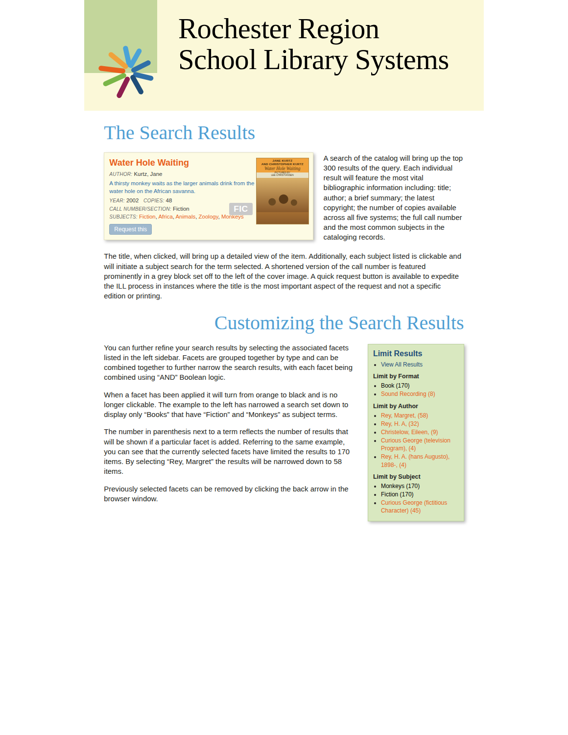Rochester Region
School Library Systems
The Search Results
JANE KURTZ
AND CHRISTOPHER KURTZ
Water Hole Waiting
PICTURES BY
LEE CHRISTIANSEN
Water Hole Waiting
Author: Kurtz, Jane
A thirsty monkey waits as the larger animals drink from the water hole on the African savanna.
Year: 2002 Copies: 48
Call Number/Section: Fiction
Subjects: Fiction, Africa, Animals, Zoology, Monkeys
FIC Request this
A search of the catalog will bring up the top 300 results of the query. Each individual result will feature the most vital bibliographic information including: title; author; a brief summary; the latest copyright; the number of copies available across all five systems; the full call number and the most common subjects in the cataloging records.
The title, when clicked, will bring up a detailed view of the item. Additionally, each subject listed is clickable and will initiate a subject search for the term selected. A shortened version of the call number is featured prominently in a grey block set off to the left of the cover image. A quick request button is available to expedite the ILL process in instances where the title is the most important aspect of the request and not a specific edition or printing.
Customizing the Search Results
You can further refine your search results by selecting the associated facets listed in the left sidebar. Facets are grouped together by type and can be combined together to further narrow the search results, with each facet being combined using “AND” Boolean logic.
When a facet has been applied it will turn from orange to black and is no longer clickable. The example to the left has narrowed a search set down to display only “Books” that have “Fiction” and “Monkeys” as subject terms.
The number in parenthesis next to a term reflects the number of results that will be shown if a particular facet is added. Referring to the same example, you can see that the currently selected facets have limited the results to 170 items. By selecting “Rey, Margret” the results will be narrowed down to 58 items.
Previously selected facets can be removed by clicking the back arrow in the browser window.
Limit Results
View All Results
Limit by Format
Book (170)
Sound Recording (8)
Limit by Author
Rey, Margret, (58)
Rey, H. A, (32)
Christelow, Eileen, (9)
Curious George (television Program), (4)
Rey, H. A. (hans Augusto), 1898-, (4)
Limit by Subject
Monkeys (170)
Fiction (170)
Curious George (fictitious Character) (45)